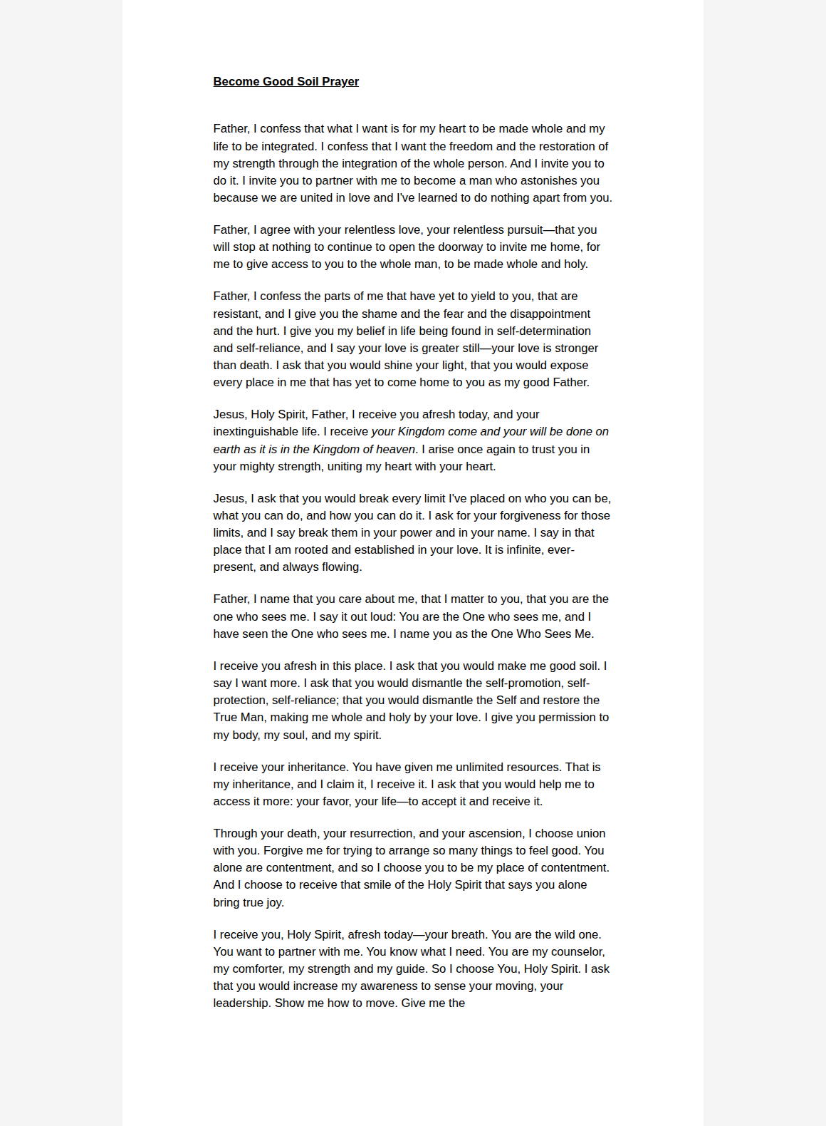Become Good Soil Prayer
Father, I confess that what I want is for my heart to be made whole and my life to be integrated. I confess that I want the freedom and the restoration of my strength through the integration of the whole person. And I invite you to do it. I invite you to partner with me to become a man who astonishes you because we are united in love and I've learned to do nothing apart from you.
Father, I agree with your relentless love, your relentless pursuit—that you will stop at nothing to continue to open the doorway to invite me home, for me to give access to you to the whole man, to be made whole and holy.
Father, I confess the parts of me that have yet to yield to you, that are resistant, and I give you the shame and the fear and the disappointment and the hurt. I give you my belief in life being found in self-determination and self-reliance, and I say your love is greater still—your love is stronger than death. I ask that you would shine your light, that you would expose every place in me that has yet to come home to you as my good Father.
Jesus, Holy Spirit, Father, I receive you afresh today, and your inextinguishable life. I receive your Kingdom come and your will be done on earth as it is in the Kingdom of heaven. I arise once again to trust you in your mighty strength, uniting my heart with your heart.
Jesus, I ask that you would break every limit I've placed on who you can be, what you can do, and how you can do it. I ask for your forgiveness for those limits, and I say break them in your power and in your name. I say in that place that I am rooted and established in your love. It is infinite, ever-present, and always flowing.
Father, I name that you care about me, that I matter to you, that you are the one who sees me. I say it out loud: You are the One who sees me, and I have seen the One who sees me. I name you as the One Who Sees Me.
I receive you afresh in this place. I ask that you would make me good soil. I say I want more. I ask that you would dismantle the self-promotion, self-protection, self-reliance; that you would dismantle the Self and restore the True Man, making me whole and holy by your love. I give you permission to my body, my soul, and my spirit.
I receive your inheritance. You have given me unlimited resources. That is my inheritance, and I claim it, I receive it. I ask that you would help me to access it more: your favor, your life—to accept it and receive it.
Through your death, your resurrection, and your ascension, I choose union with you. Forgive me for trying to arrange so many things to feel good. You alone are contentment, and so I choose you to be my place of contentment. And I choose to receive that smile of the Holy Spirit that says you alone bring true joy.
I receive you, Holy Spirit, afresh today—your breath. You are the wild one. You want to partner with me. You know what I need. You are my counselor, my comforter, my strength and my guide. So I choose You, Holy Spirit. I ask that you would increase my awareness to sense your moving, your leadership. Show me how to move. Give me the